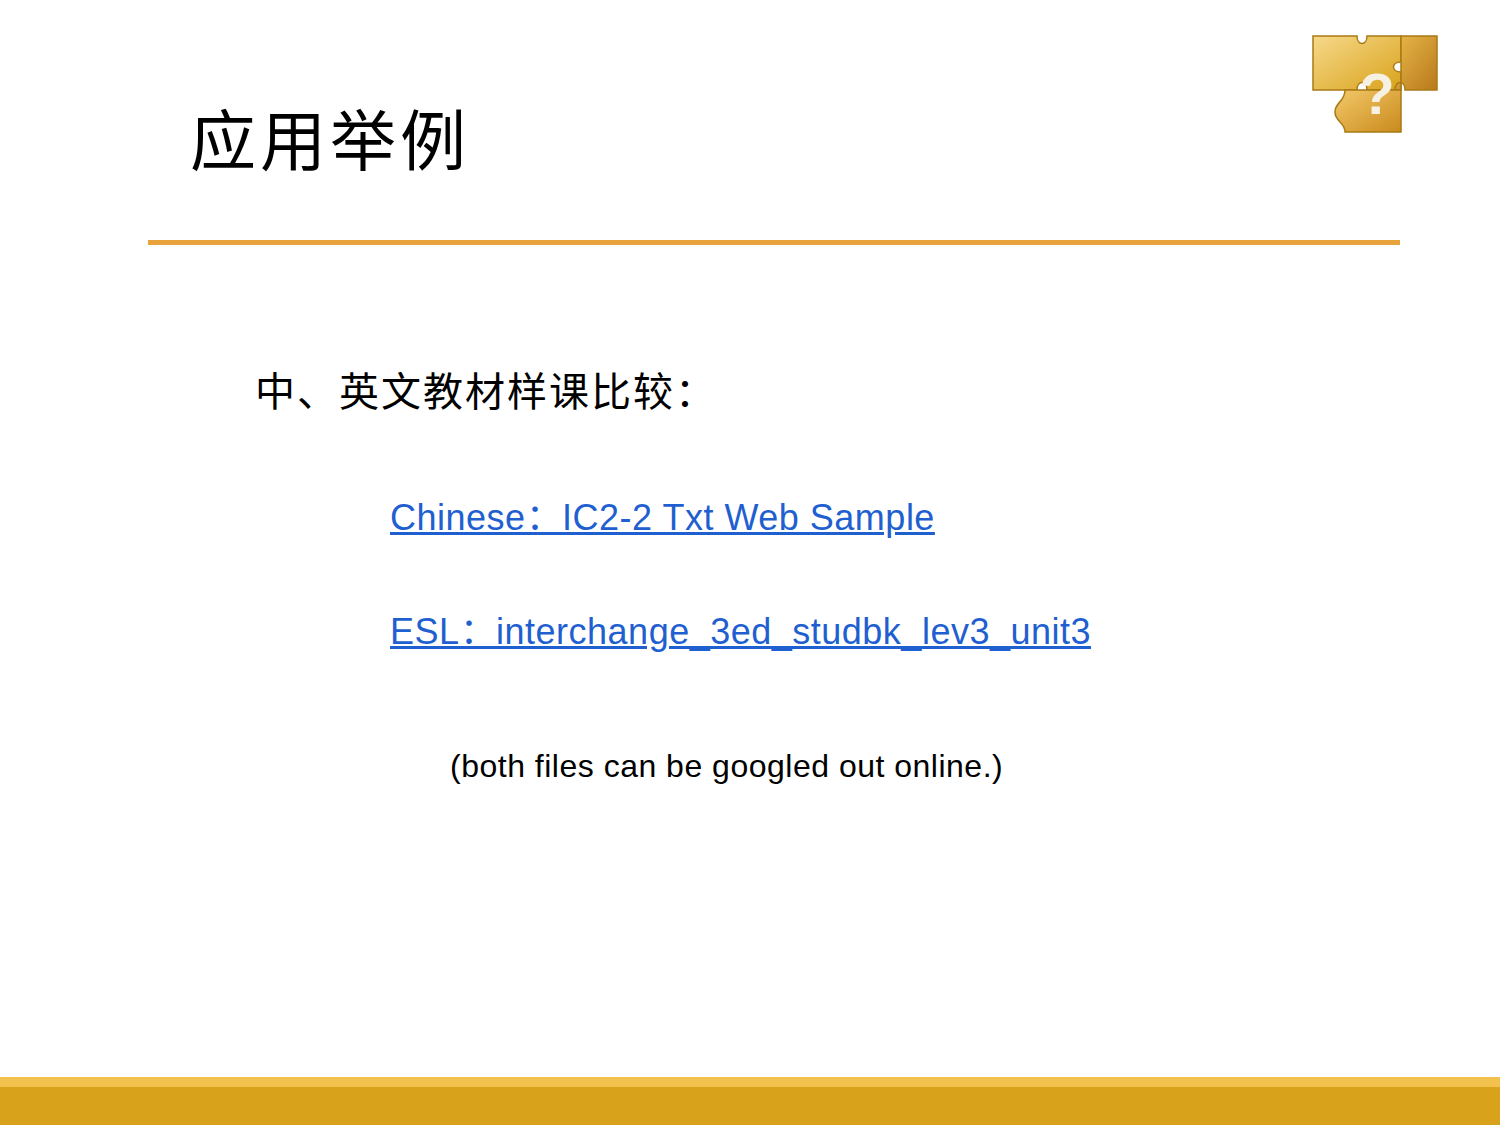?
应用举例
中、英文教材样课比较：
Chinese：IC2-2 Txt Web Sample
ESL：interchange_3ed_studbk_lev3_unit3
(both files can be googled out online.)